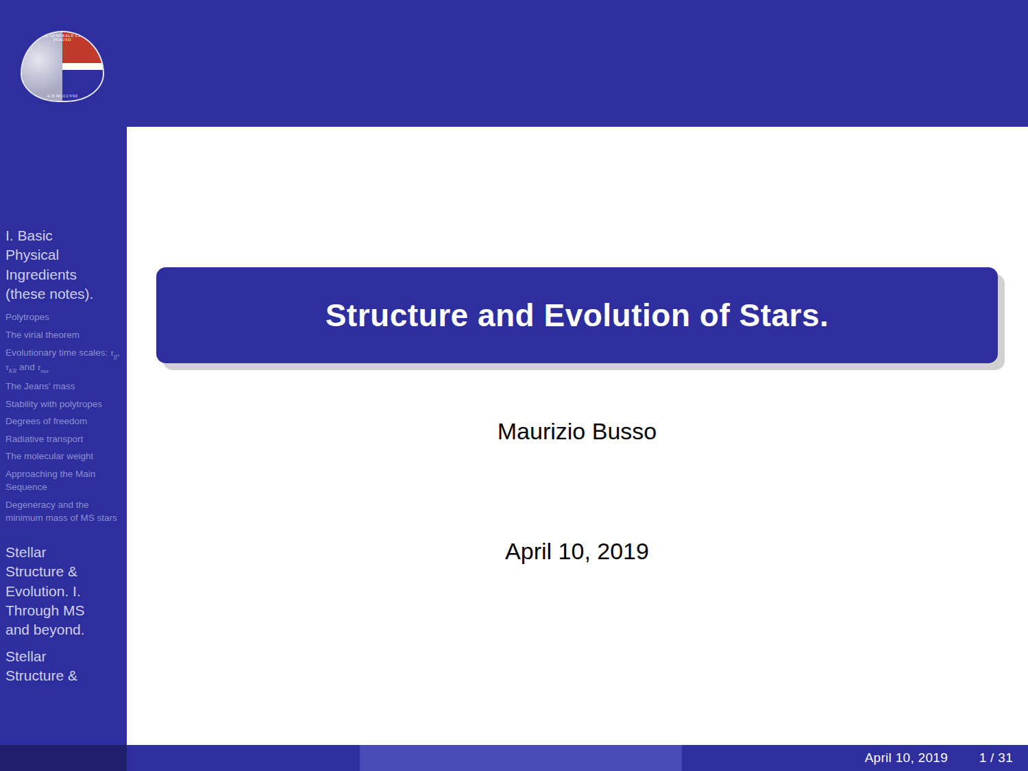STUDIUM GENERALE CIVITATIS PERUSII
A D MCCCVIII
I. Basic
Physical
Ingredients
(these notes).
Polytropes
The virial theorem
Evolutionary time scales: τff, τKR and τnuc
The Jeans' mass
Stability with polytropes
Degrees of freedom
Radiative transport
The molecular weight
Approaching the Main Sequence
Degeneracy and the minimum mass of MS stars
Stellar
Structure &
Evolution. I.
Through MS
and beyond.
Stellar
Structure &
Structure and Evolution of Stars.
Maurizio Busso
April 10, 2019
April 10, 2019 1 / 31